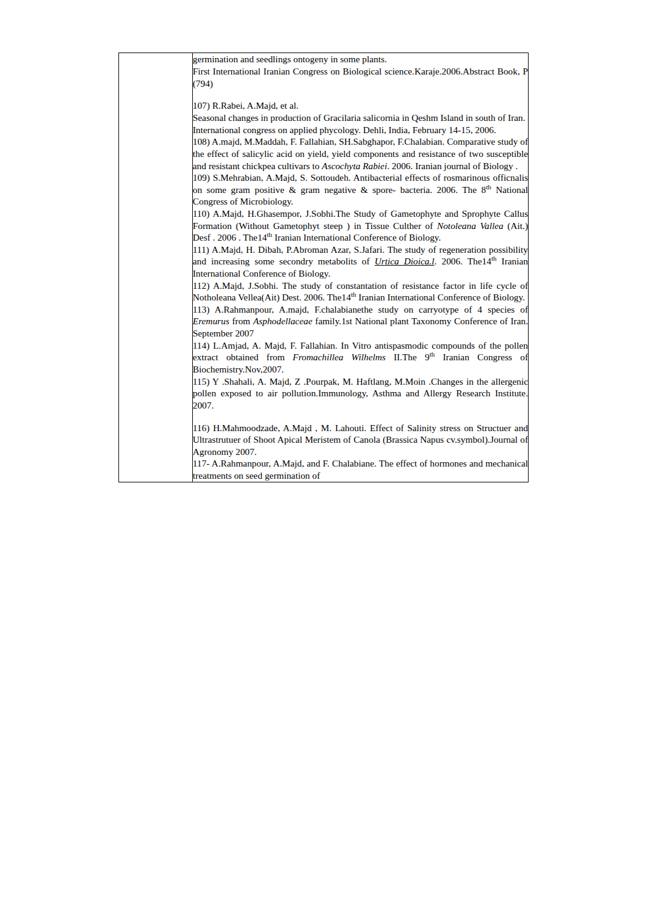| | germination and seedlings ontogeny in some plants. First International Iranian Congress on Biological science.Karaje.2006.Abstract Book, P (794) 107) R.Rabei, A.Majd, et al. Seasonal changes in production of Gracilaria salicornia in Qeshm Island in south of Iran. International congress on applied phycology. Dehli, India, February 14-15, 2006. 108) A.majd, M.Maddah, F. Fallahian, SH.Sabghapor, F.Chalabian. Comparative study of the effect of salicylic acid on yield, yield components and resistance of two susceptible and resistant chickpea cultivars to Ascochyta Rabiei . 2006. Iranian journal of Biology . 109) S.Mehrabian, A.Majd, S. Sottoudeh. Antibacterial effects of rosmarinous officnalis on some gram positive & gram negative & spore- bacteria. 2006. The 8 th National Congress of Microbiology. 110) A.Majd, H.Ghasempor, J.Sobhi.The Study of Gametophyte and Sprophyte Callus Formation (Without Gametophyt steep ) in Tissue Culther of Notoleana Vallea (Ait.) Desf . 2006 . The14 th Iranian International Conference of Biology. 111) A.Majd, H. Dibah, P.Abroman Azar, S.Jafari. The study of regeneration possibility and increasing some secondry metabolits of Urtica Dioica.l . 2006. The14 th Iranian International Conference of Biology. 112) A.Majd, J.Sobhi. The study of constantation of resistance factor in life cycle of Notholeana Vellea(Ait) Dest. 2006. The14 th Iranian International Conference of Biology. 113) A.Rahmanpour, A.majd, F.chalabianethe study on carryotype of 4 species of Eremurus from Asphodellaceae family.1st National plant Taxonomy Conference of Iran. September 2007 114) L.Amjad, A. Majd, F. Fallahian. In Vitro antispasmodic compounds of the pollen extract obtained from Fromachillea Wilhelms II.The 9 th Iranian Congress of Biochemistry.Nov,2007. 115) Y .Shahali, A. Majd, Z .Pourpak, M. Haftlang, M.Moin .Changes in the allergenic pollen exposed to air pollution.Immunology, Asthma and Allergy Research Institute. 2007. 116) H.Mahmoodzade, A.Majd , M. Lahouti. Effect of Salinity stress on Structuer and Ultrastrutuer of Shoot Apical Meristem of Canola (Brassica Napus cv.symbol).Journal of Agronomy 2007. 117- A.Rahmanpour, A.Majd, and F. Chalabiane. The effect of hormones and mechanical treatments on seed germination of |